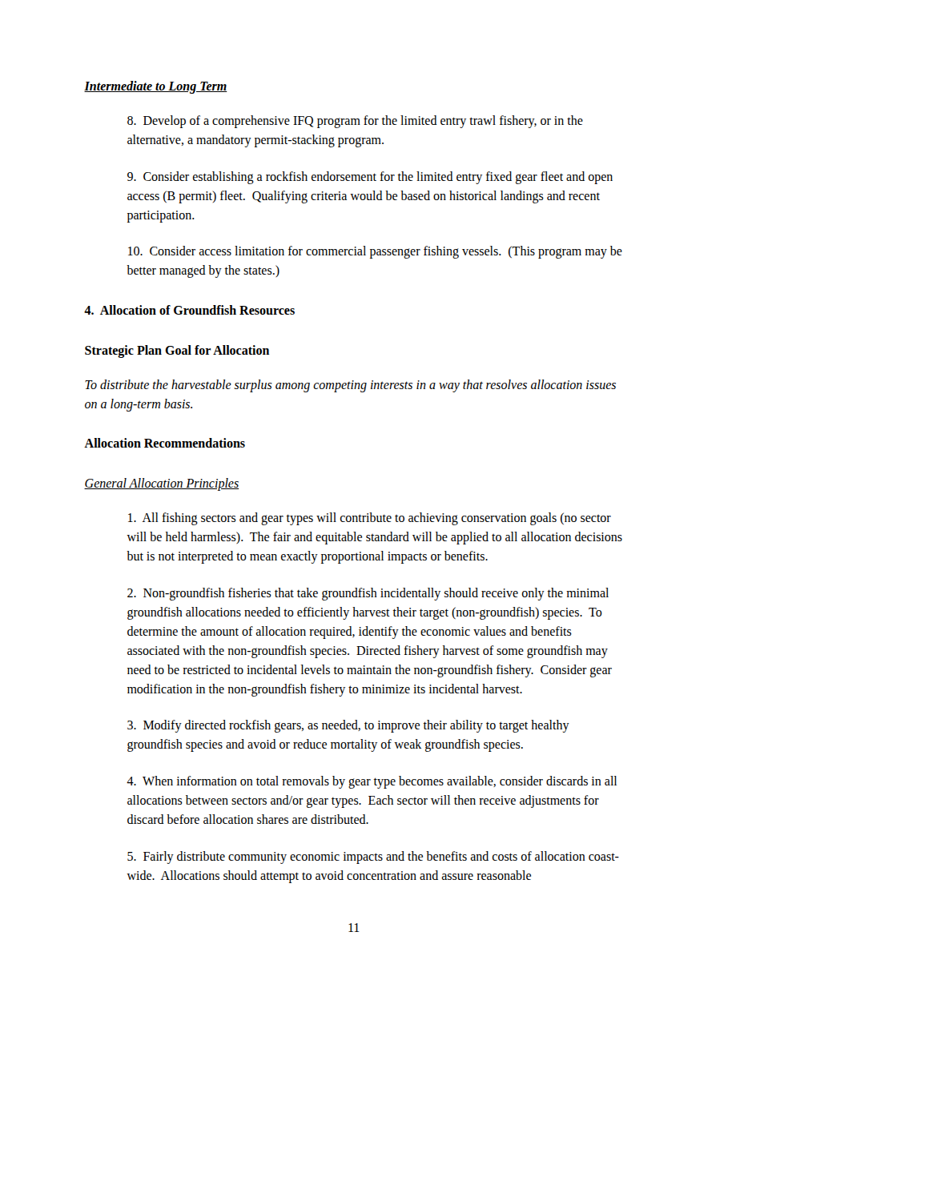Intermediate to Long Term
8. Develop of a comprehensive IFQ program for the limited entry trawl fishery, or in the alternative, a mandatory permit-stacking program.
9. Consider establishing a rockfish endorsement for the limited entry fixed gear fleet and open access (B permit) fleet. Qualifying criteria would be based on historical landings and recent participation.
10. Consider access limitation for commercial passenger fishing vessels. (This program may be better managed by the states.)
4. Allocation of Groundfish Resources
Strategic Plan Goal for Allocation
To distribute the harvestable surplus among competing interests in a way that resolves allocation issues on a long-term basis.
Allocation Recommendations
General Allocation Principles
1. All fishing sectors and gear types will contribute to achieving conservation goals (no sector will be held harmless). The fair and equitable standard will be applied to all allocation decisions but is not interpreted to mean exactly proportional impacts or benefits.
2. Non-groundfish fisheries that take groundfish incidentally should receive only the minimal groundfish allocations needed to efficiently harvest their target (non-groundfish) species. To determine the amount of allocation required, identify the economic values and benefits associated with the non-groundfish species. Directed fishery harvest of some groundfish may need to be restricted to incidental levels to maintain the non-groundfish fishery. Consider gear modification in the non-groundfish fishery to minimize its incidental harvest.
3. Modify directed rockfish gears, as needed, to improve their ability to target healthy groundfish species and avoid or reduce mortality of weak groundfish species.
4. When information on total removals by gear type becomes available, consider discards in all allocations between sectors and/or gear types. Each sector will then receive adjustments for discard before allocation shares are distributed.
5. Fairly distribute community economic impacts and the benefits and costs of allocation coast-wide. Allocations should attempt to avoid concentration and assure reasonable
11